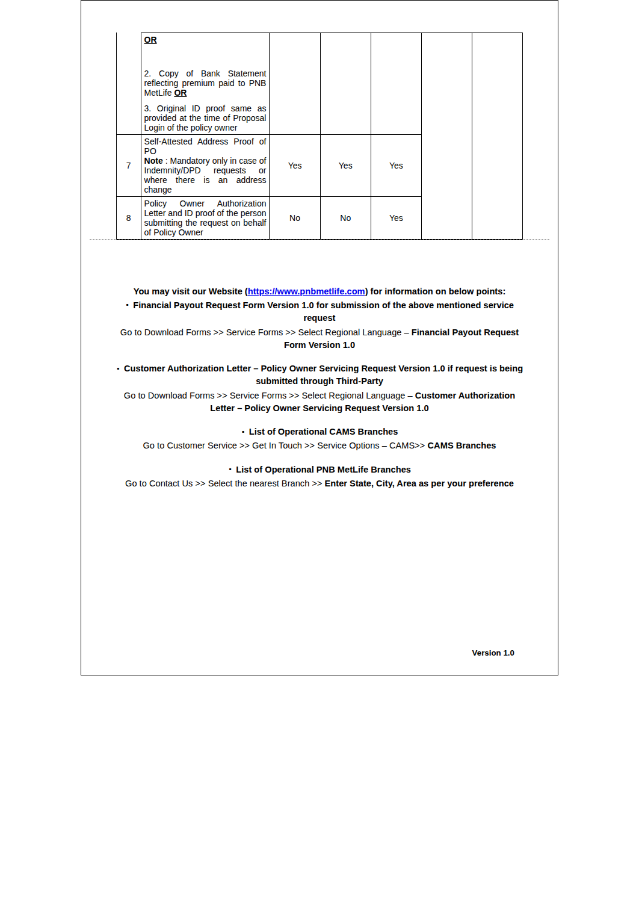| | OR 2. Copy of Bank Statement reflecting premium paid to PNB MetLife OR 3. Original ID proof same as provided at the time of Proposal Login of the policy owner | | | | | |
| 7 | Self-Attested Address Proof of PO Note : Mandatory only in case of Indemnity/DPD requests or where there is an address change | Yes | Yes | Yes |
| 8 | Policy Owner Authorization Letter and ID proof of the person submitting the request on behalf of Policy Owner | No | No | Yes |
You may visit our Website (https://www.pnbmetlife.com) for information on below points:
▪Financial Payout Request Form Version 1.0 for submission of the above mentioned service request
Go to Download Forms >> Service Forms >> Select Regional Language – Financial Payout Request Form Version 1.0
▪Customer Authorization Letter – Policy Owner Servicing Request Version 1.0 if request is being submitted through Third-Party
Go to Download Forms >> Service Forms >> Select Regional Language – Customer Authorization Letter – Policy Owner Servicing Request Version 1.0
▪List of Operational CAMS Branches
Go to Customer Service >> Get In Touch >> Service Options – CAMS>> CAMS Branches
▪List of Operational PNB MetLife Branches
Go to Contact Us >> Select the nearest Branch >> Enter State, City, Area as per your preference
Version 1.0